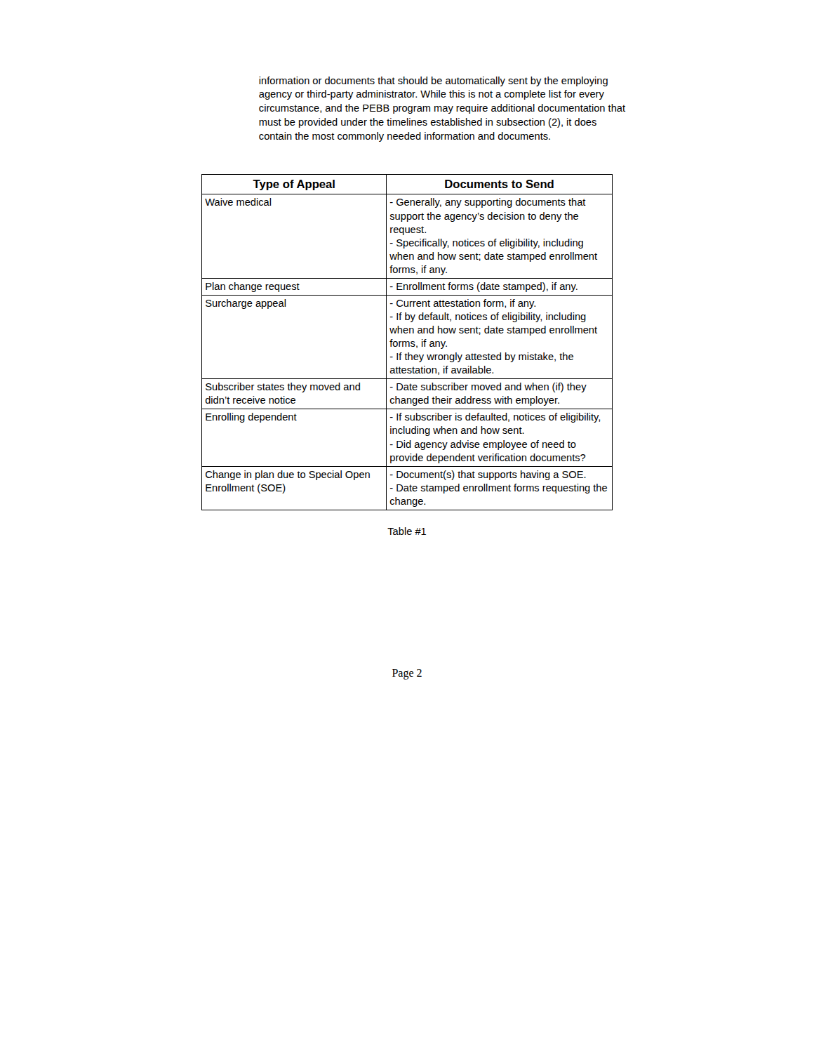information or documents that should be automatically sent by the employing agency or third-party administrator. While this is not a complete list for every circumstance, and the PEBB program may require additional documentation that must be provided under the timelines established in subsection (2), it does contain the most commonly needed information and documents.
| Type of Appeal | Documents to Send |
| --- | --- |
| Waive medical | - Generally, any supporting documents that support the agency’s decision to deny the request. - Specifically, notices of eligibility, including when and how sent; date stamped enrollment forms, if any. |
| Plan change request | - Enrollment forms (date stamped), if any. |
| Surcharge appeal | - Current attestation form, if any. - If by default, notices of eligibility, including when and how sent; date stamped enrollment forms, if any. - If they wrongly attested by mistake, the attestation, if available. |
| Subscriber states they moved and didn’t receive notice | - Date subscriber moved and when (if) they changed their address with employer. |
| Enrolling dependent | - If subscriber is defaulted, notices of eligibility, including when and how sent. - Did agency advise employee of need to provide dependent verification documents? |
| Change in plan due to Special Open Enrollment (SOE) | - Document(s) that supports having a SOE. - Date stamped enrollment forms requesting the change. |
Table #1
Page 2